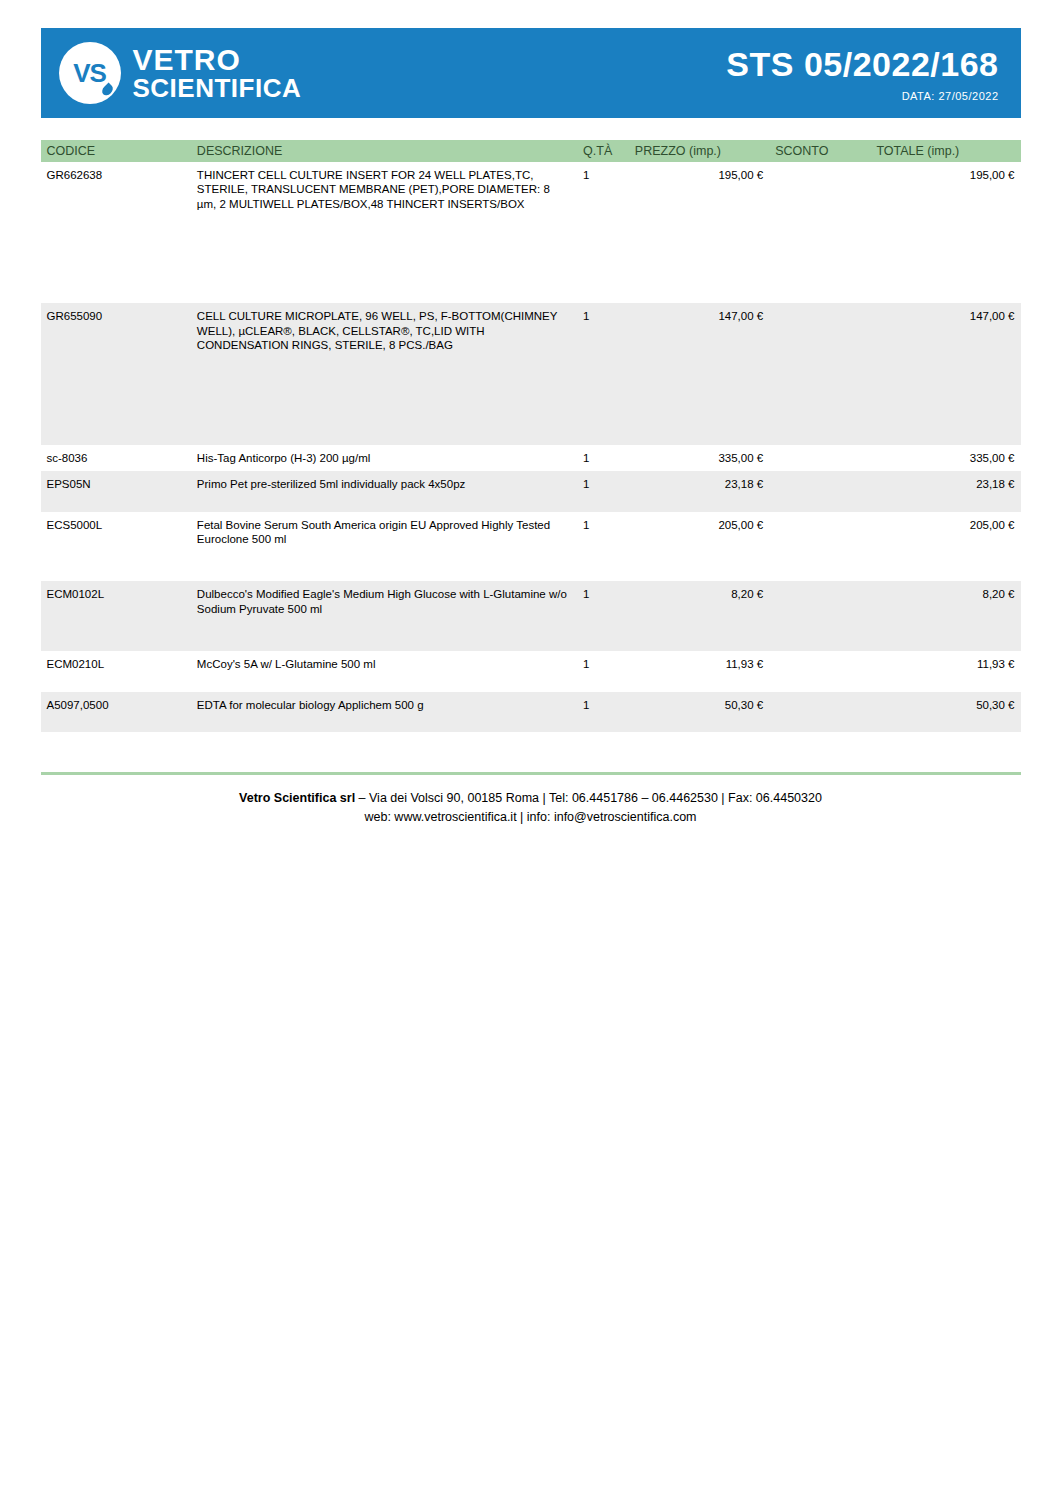VS
VETRO SCIENTIFICA
STS 05/2022/168
DATA: 27/05/2022
| CODICE | DESCRIZIONE | Q.TÀ | PREZZO (imp.) | SCONTO | TOTALE (imp.) |
| --- | --- | --- | --- | --- | --- |
| GR662638 | THINCERT CELL CULTURE INSERT FOR 24 WELL PLATES,TC, STERILE, TRANSLUCENT MEMBRANE (PET),PORE DIAMETER: 8 µm, 2 MULTIWELL PLATES/BOX,48 THINCERT INSERTS/BOX | 1 | 195,00 € | | 195,00 € |
| GR655090 | CELL CULTURE MICROPLATE, 96 WELL, PS, F-BOTTOM(CHIMNEY WELL), µCLEAR®, BLACK, CELLSTAR®, TC,LID WITH CONDENSATION RINGS, STERILE, 8 PCS./BAG | 1 | 147,00 € | | 147,00 € |
| sc-8036 | His-Tag Anticorpo (H-3) 200 µg/ml | 1 | 335,00 € | | 335,00 € |
| EPS05N | Primo Pet pre-sterilized 5ml individually pack 4x50pz | 1 | 23,18 € | | 23,18 € |
| ECS5000L | Fetal Bovine Serum South America origin EU Approved Highly Tested Euroclone 500 ml | 1 | 205,00 € | | 205,00 € |
| ECM0102L | Dulbecco's Modified Eagle's Medium High Glucose with L-Glutamine w/o Sodium Pyruvate 500 ml | 1 | 8,20 € | | 8,20 € |
| ECM0210L | McCoy's 5A w/ L-Glutamine 500 ml | 1 | 11,93 € | | 11,93 € |
| A5097,0500 | EDTA for molecular biology Applichem 500 g | 1 | 50,30 € | | 50,30 € |
Vetro Scientifica srl – Via dei Volsci 90, 00185 Roma | Tel: 06.4451786 – 06.4462530 | Fax: 06.4450320
web: www.vetroscientifica.it | info: info@vetroscientifica.com